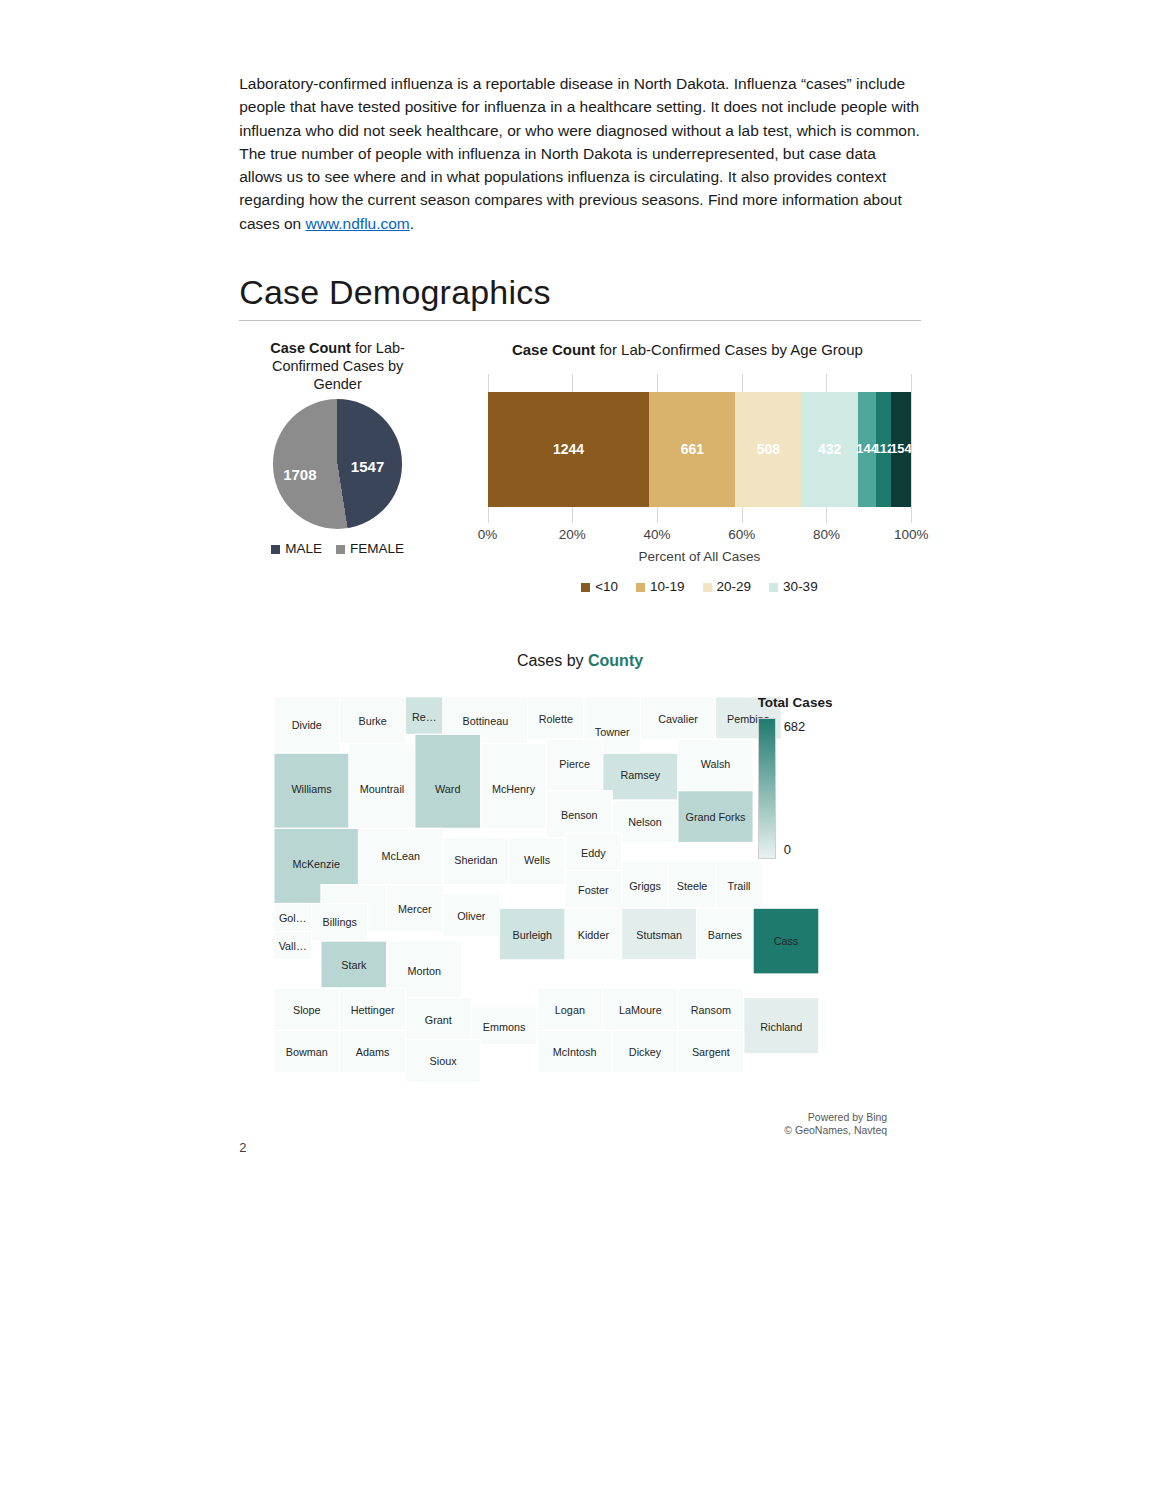Laboratory-confirmed influenza is a reportable disease in North Dakota. Influenza “cases” include people that have tested positive for influenza in a healthcare setting. It does not include people with influenza who did not seek healthcare, or who were diagnosed without a lab test, which is common. The true number of people with influenza in North Dakota is underrepresented, but case data allows us to see where and in what populations influenza is circulating. It also provides context regarding how the current season compares with previous seasons. Find more information about cases on www.ndflu.com.
Case Demographics
Case Count for Lab-
Confirmed Cases by
Gender
1547 1708
MALE FEMALE
Case Count for Lab-Confirmed Cases by Age Group
1244
661
508
432
144
112
154
0% 20% 40% 60% 80% 100%
Percent of All Cases
<10 10-19 20-29 30-39
Cases by County
Divide Burke Re… Bottineau Rolette Towner Cavalier Pembina Williams Mountrail Ward McHenry Pierce Ramsey Walsh McKenzie Benson Nelson Grand Forks McLean Sheridan Wells Eddy Foster Griggs Steele Traill Dunn Mercer Oliver Burleigh Kidder Stutsman Barnes Cass Gol… Vall… Billings Stark Morton Slope Hettinger Grant Emmons Logan LaMoure Ransom Richland Bowman Adams Sioux McIntosh Dickey Sargent
Total Cases
682 0
Powered by Bing
© GeoNames, Navteq
2